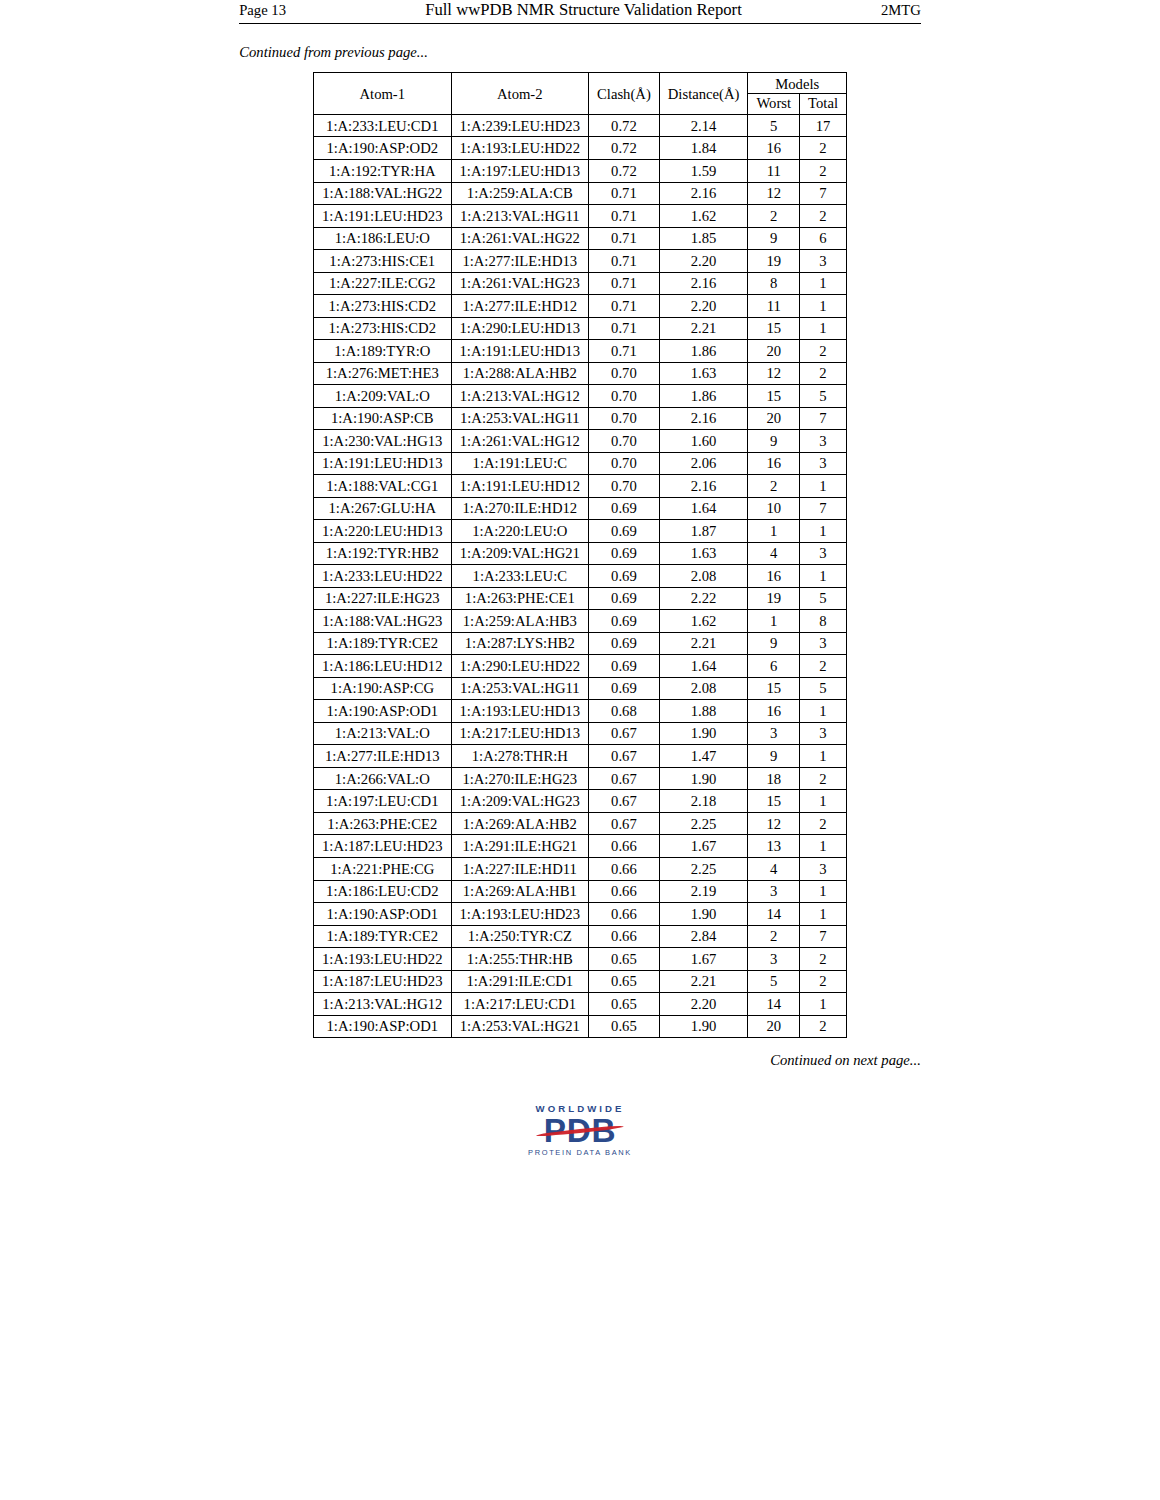Page 13
Full wwPDB NMR Structure Validation Report
2MTG
Continued from previous page...
| Atom-1 | Atom-2 | Clash(Å) | Distance(Å) | Models |
| --- | --- | --- | --- | --- |
| Worst | Total |
| 1:A:233:LEU:CD1 | 1:A:239:LEU:HD23 | 0.72 | 2.14 | 5 | 17 |
| 1:A:190:ASP:OD2 | 1:A:193:LEU:HD22 | 0.72 | 1.84 | 16 | 2 |
| 1:A:192:TYR:HA | 1:A:197:LEU:HD13 | 0.72 | 1.59 | 11 | 2 |
| 1:A:188:VAL:HG22 | 1:A:259:ALA:CB | 0.71 | 2.16 | 12 | 7 |
| 1:A:191:LEU:HD23 | 1:A:213:VAL:HG11 | 0.71 | 1.62 | 2 | 2 |
| 1:A:186:LEU:O | 1:A:261:VAL:HG22 | 0.71 | 1.85 | 9 | 6 |
| 1:A:273:HIS:CE1 | 1:A:277:ILE:HD13 | 0.71 | 2.20 | 19 | 3 |
| 1:A:227:ILE:CG2 | 1:A:261:VAL:HG23 | 0.71 | 2.16 | 8 | 1 |
| 1:A:273:HIS:CD2 | 1:A:277:ILE:HD12 | 0.71 | 2.20 | 11 | 1 |
| 1:A:273:HIS:CD2 | 1:A:290:LEU:HD13 | 0.71 | 2.21 | 15 | 1 |
| 1:A:189:TYR:O | 1:A:191:LEU:HD13 | 0.71 | 1.86 | 20 | 2 |
| 1:A:276:MET:HE3 | 1:A:288:ALA:HB2 | 0.70 | 1.63 | 12 | 2 |
| 1:A:209:VAL:O | 1:A:213:VAL:HG12 | 0.70 | 1.86 | 15 | 5 |
| 1:A:190:ASP:CB | 1:A:253:VAL:HG11 | 0.70 | 2.16 | 20 | 7 |
| 1:A:230:VAL:HG13 | 1:A:261:VAL:HG12 | 0.70 | 1.60 | 9 | 3 |
| 1:A:191:LEU:HD13 | 1:A:191:LEU:C | 0.70 | 2.06 | 16 | 3 |
| 1:A:188:VAL:CG1 | 1:A:191:LEU:HD12 | 0.70 | 2.16 | 2 | 1 |
| 1:A:267:GLU:HA | 1:A:270:ILE:HD12 | 0.69 | 1.64 | 10 | 7 |
| 1:A:220:LEU:HD13 | 1:A:220:LEU:O | 0.69 | 1.87 | 1 | 1 |
| 1:A:192:TYR:HB2 | 1:A:209:VAL:HG21 | 0.69 | 1.63 | 4 | 3 |
| 1:A:233:LEU:HD22 | 1:A:233:LEU:C | 0.69 | 2.08 | 16 | 1 |
| 1:A:227:ILE:HG23 | 1:A:263:PHE:CE1 | 0.69 | 2.22 | 19 | 5 |
| 1:A:188:VAL:HG23 | 1:A:259:ALA:HB3 | 0.69 | 1.62 | 1 | 8 |
| 1:A:189:TYR:CE2 | 1:A:287:LYS:HB2 | 0.69 | 2.21 | 9 | 3 |
| 1:A:186:LEU:HD12 | 1:A:290:LEU:HD22 | 0.69 | 1.64 | 6 | 2 |
| 1:A:190:ASP:CG | 1:A:253:VAL:HG11 | 0.69 | 2.08 | 15 | 5 |
| 1:A:190:ASP:OD1 | 1:A:193:LEU:HD13 | 0.68 | 1.88 | 16 | 1 |
| 1:A:213:VAL:O | 1:A:217:LEU:HD13 | 0.67 | 1.90 | 3 | 3 |
| 1:A:277:ILE:HD13 | 1:A:278:THR:H | 0.67 | 1.47 | 9 | 1 |
| 1:A:266:VAL:O | 1:A:270:ILE:HG23 | 0.67 | 1.90 | 18 | 2 |
| 1:A:197:LEU:CD1 | 1:A:209:VAL:HG23 | 0.67 | 2.18 | 15 | 1 |
| 1:A:263:PHE:CE2 | 1:A:269:ALA:HB2 | 0.67 | 2.25 | 12 | 2 |
| 1:A:187:LEU:HD23 | 1:A:291:ILE:HG21 | 0.66 | 1.67 | 13 | 1 |
| 1:A:221:PHE:CG | 1:A:227:ILE:HD11 | 0.66 | 2.25 | 4 | 3 |
| 1:A:186:LEU:CD2 | 1:A:269:ALA:HB1 | 0.66 | 2.19 | 3 | 1 |
| 1:A:190:ASP:OD1 | 1:A:193:LEU:HD23 | 0.66 | 1.90 | 14 | 1 |
| 1:A:189:TYR:CE2 | 1:A:250:TYR:CZ | 0.66 | 2.84 | 2 | 7 |
| 1:A:193:LEU:HD22 | 1:A:255:THR:HB | 0.65 | 1.67 | 3 | 2 |
| 1:A:187:LEU:HD23 | 1:A:291:ILE:CD1 | 0.65 | 2.21 | 5 | 2 |
| 1:A:213:VAL:HG12 | 1:A:217:LEU:CD1 | 0.65 | 2.20 | 14 | 1 |
| 1:A:190:ASP:OD1 | 1:A:253:VAL:HG21 | 0.65 | 1.90 | 20 | 2 |
Continued on next page...
WORLDWIDE
PDB
PROTEIN DATA BANK